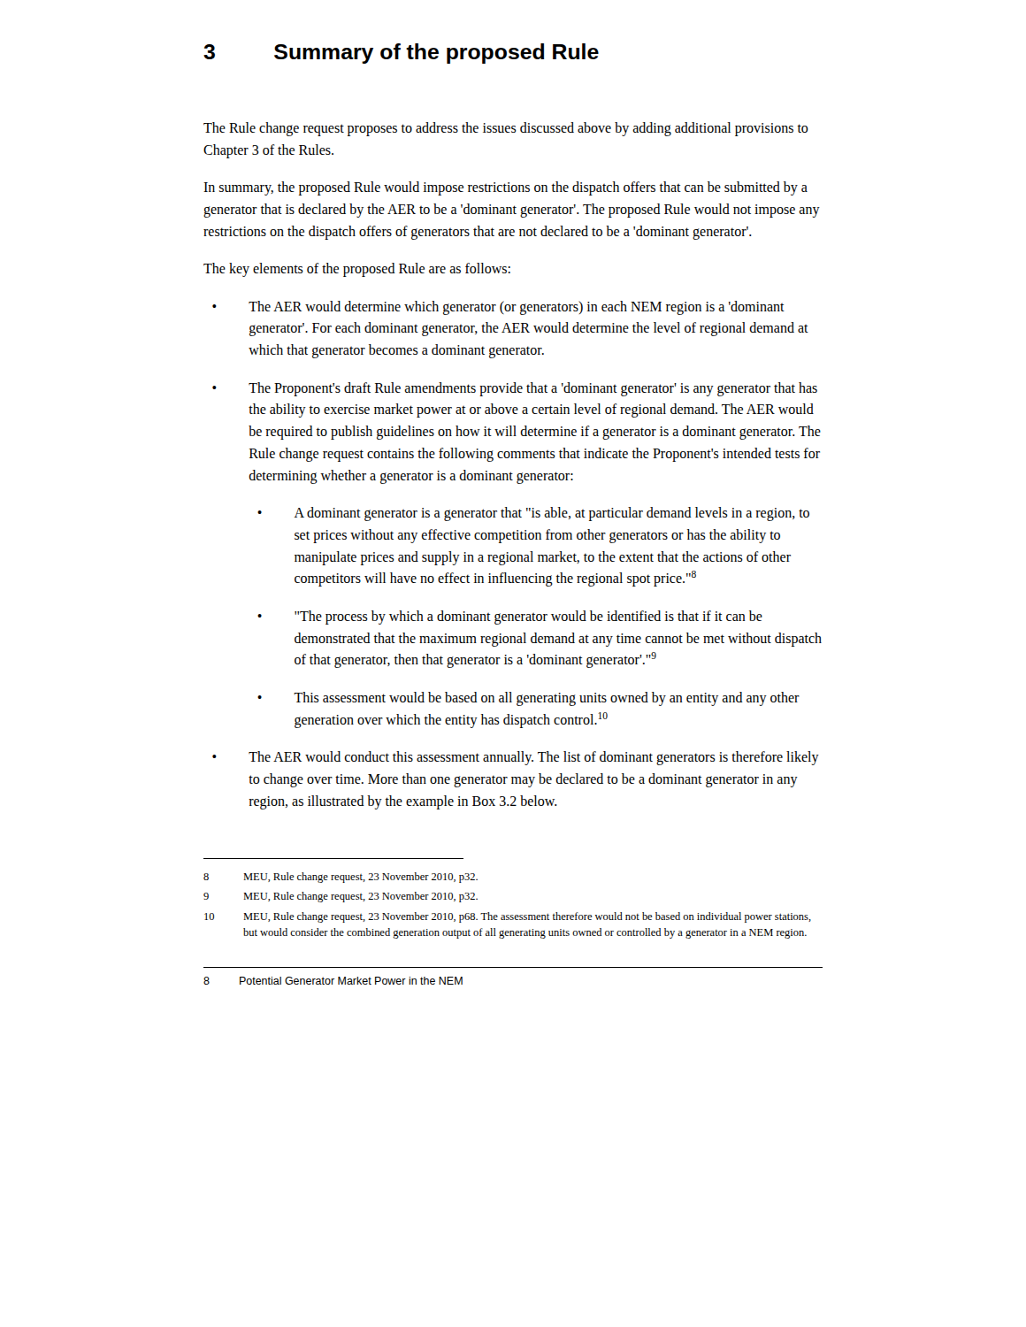3 Summary of the proposed Rule
The Rule change request proposes to address the issues discussed above by adding additional provisions to Chapter 3 of the Rules.
In summary, the proposed Rule would impose restrictions on the dispatch offers that can be submitted by a generator that is declared by the AER to be a 'dominant generator'. The proposed Rule would not impose any restrictions on the dispatch offers of generators that are not declared to be a 'dominant generator'.
The key elements of the proposed Rule are as follows:
The AER would determine which generator (or generators) in each NEM region is a 'dominant generator'. For each dominant generator, the AER would determine the level of regional demand at which that generator becomes a dominant generator.
The Proponent's draft Rule amendments provide that a 'dominant generator' is any generator that has the ability to exercise market power at or above a certain level of regional demand. The AER would be required to publish guidelines on how it will determine if a generator is a dominant generator. The Rule change request contains the following comments that indicate the Proponent's intended tests for determining whether a generator is a dominant generator:
A dominant generator is a generator that "is able, at particular demand levels in a region, to set prices without any effective competition from other generators or has the ability to manipulate prices and supply in a regional market, to the extent that the actions of other competitors will have no effect in influencing the regional spot price."8
"The process by which a dominant generator would be identified is that if it can be demonstrated that the maximum regional demand at any time cannot be met without dispatch of that generator, then that generator is a 'dominant generator'."9
This assessment would be based on all generating units owned by an entity and any other generation over which the entity has dispatch control.10
The AER would conduct this assessment annually. The list of dominant generators is therefore likely to change over time. More than one generator may be declared to be a dominant generator in any region, as illustrated by the example in Box 3.2 below.
8 MEU, Rule change request, 23 November 2010, p32.
9 MEU, Rule change request, 23 November 2010, p32.
10 MEU, Rule change request, 23 November 2010, p68. The assessment therefore would not be based on individual power stations, but would consider the combined generation output of all generating units owned or controlled by a generator in a NEM region.
8 Potential Generator Market Power in the NEM